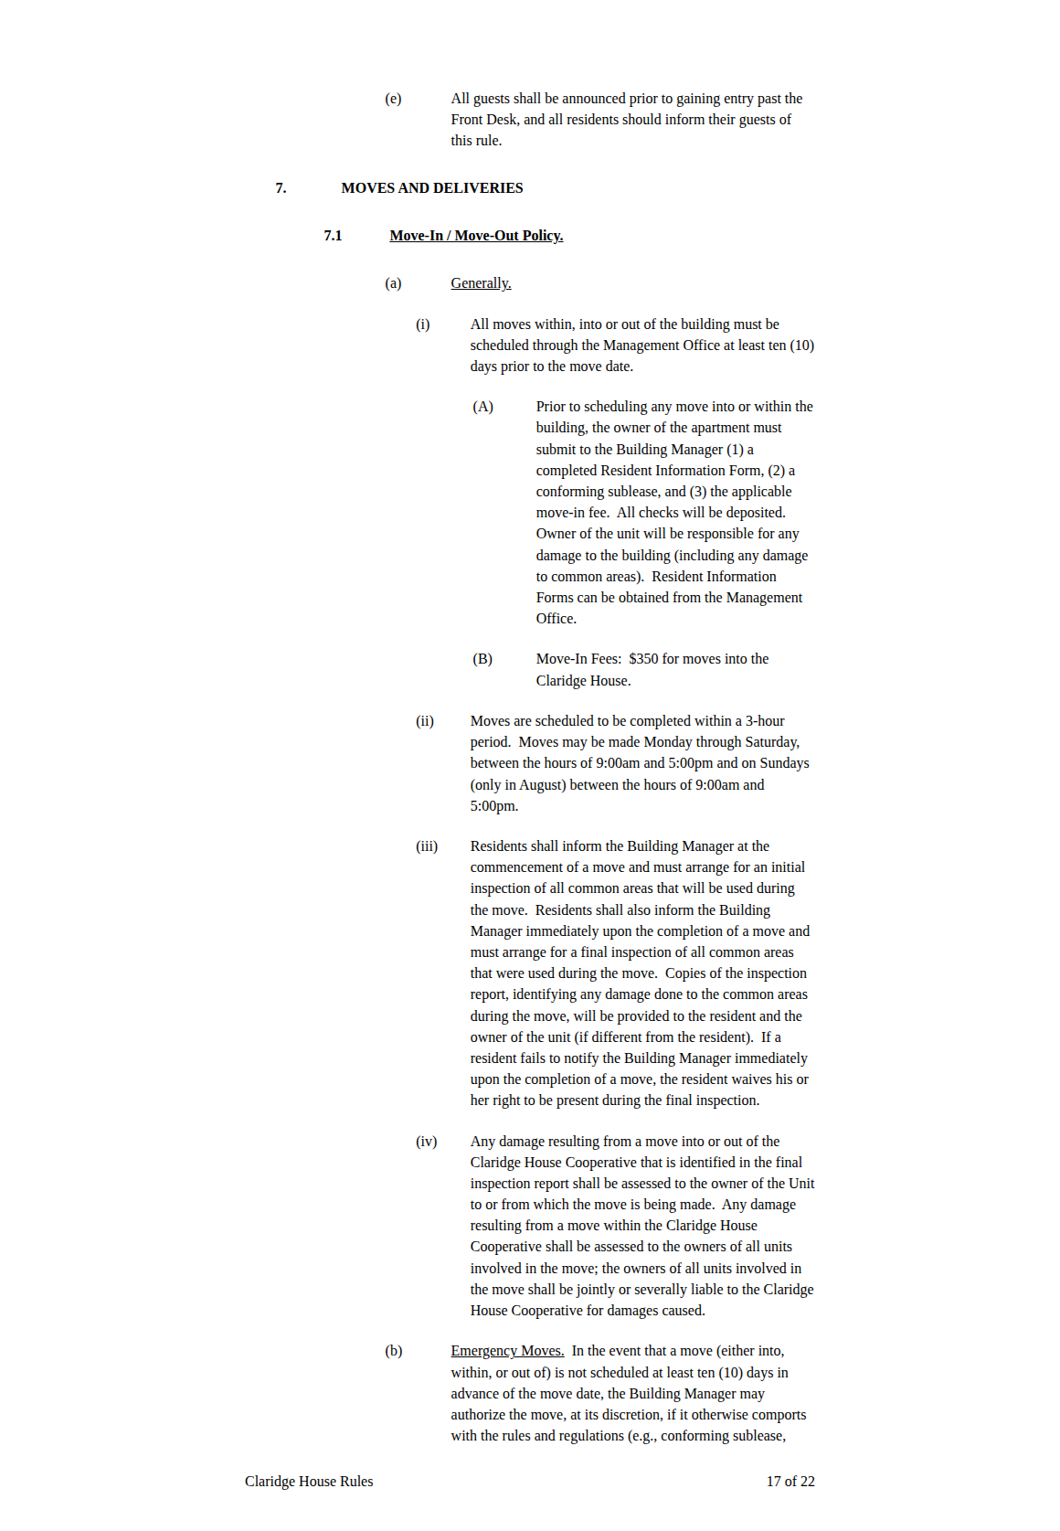(e)
All guests shall be announced prior to gaining entry past the Front Desk, and all residents should inform their guests of this rule.
7.
MOVES AND DELIVERIES
7.1
Move-In / Move-Out Policy.
(a)
Generally.
(i)
All moves within, into or out of the building must be scheduled through the Management Office at least ten (10) days prior to the move date.
(A)
Prior to scheduling any move into or within the building, the owner of the apartment must submit to the Building Manager (1) a completed Resident Information Form, (2) a conforming sublease, and (3) the applicable move-in fee. All checks will be deposited. Owner of the unit will be responsible for any damage to the building (including any damage to common areas). Resident Information Forms can be obtained from the Management Office.
(B)
Move-In Fees: $350 for moves into the Claridge House.
(ii)
Moves are scheduled to be completed within a 3-hour period. Moves may be made Monday through Saturday, between the hours of 9:00am and 5:00pm and on Sundays (only in August) between the hours of 9:00am and 5:00pm.
(iii)
Residents shall inform the Building Manager at the commencement of a move and must arrange for an initial inspection of all common areas that will be used during the move. Residents shall also inform the Building Manager immediately upon the completion of a move and must arrange for a final inspection of all common areas that were used during the move. Copies of the inspection report, identifying any damage done to the common areas during the move, will be provided to the resident and the owner of the unit (if different from the resident). If a resident fails to notify the Building Manager immediately upon the completion of a move, the resident waives his or her right to be present during the final inspection.
(iv)
Any damage resulting from a move into or out of the Claridge House Cooperative that is identified in the final inspection report shall be assessed to the owner of the Unit to or from which the move is being made. Any damage resulting from a move within the Claridge House Cooperative shall be assessed to the owners of all units involved in the move; the owners of all units involved in the move shall be jointly or severally liable to the Claridge House Cooperative for damages caused.
(b)
Emergency Moves. In the event that a move (either into, within, or out of) is not scheduled at least ten (10) days in advance of the move date, the Building Manager may authorize the move, at its discretion, if it otherwise comports with the rules and regulations (e.g., conforming sublease,
Claridge House Rules
17 of 22